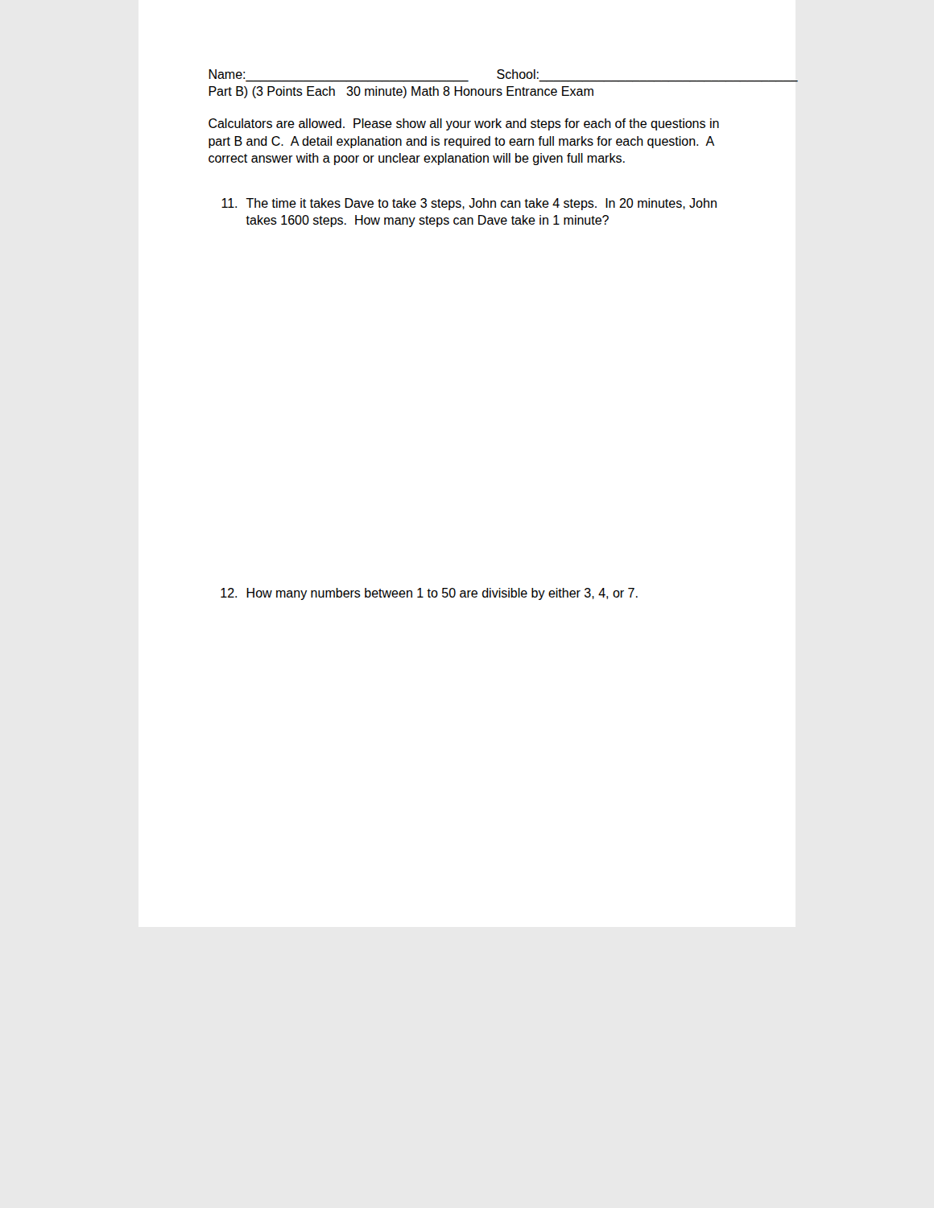Name:_______________________________ School:____________________________________
Part B) (3 Points Each 30 minute) Math 8 Honours Entrance Exam
Calculators are allowed. Please show all your work and steps for each of the questions in part B and C. A detail explanation and is required to earn full marks for each question. A correct answer with a poor or unclear explanation will be given full marks.
The time it takes Dave to take 3 steps, John can take 4 steps. In 20 minutes, John takes 1600 steps. How many steps can Dave take in 1 minute?
How many numbers between 1 to 50 are divisible by either 3, 4, or 7.